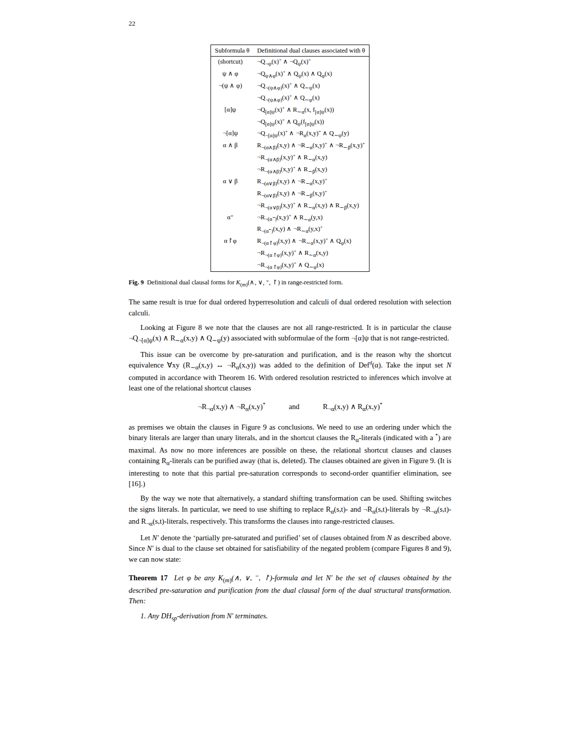22
| Subformula θ | Definitional dual clauses associated with θ |
| --- | --- |
| (shortcut) | ¬Q ¬ψ (x) + ∧ ¬Q ψ (x) + |
| ψ ∧ φ | ¬Q ψ∧φ (x) + ∧ Q ψ (x) ∧ Q φ (x) |
| ¬(ψ ∧ φ) | ¬Q ¬(ψ∧φ) (x) + ∧ Q ∼ψ (x) |
| | ¬Q ¬(ψ∧φ) (x) + ∧ Q ∼φ (x) |
| [α]ψ | ¬Q [α]ψ (x) + ∧ R ∼α (x, f [α]ψ (x)) |
| | ¬Q [α]ψ (x) + ∧ Q ψ (f [α]ψ (x)) |
| ¬[α]ψ | ¬Q ¬[α]ψ (x) + ∧ ¬R α (x,y) + ∧ Q ∼ψ (y) |
| α ∧ β | R ¬(α∧β) (x,y) ∧ ¬R ∼α (x,y) + ∧ ¬R ∼β (x,y) + |
| | ¬R ¬(α∧β) (x,y) + ∧ R ∼α (x,y) |
| | ¬R ¬(α∧β) (x,y) + ∧ R ∼β (x,y) |
| α ∨ β | R ¬(α∨β) (x,y) ∧ ¬R ∼α (x,y) + |
| | R ¬(α∨β) (x,y) ∧ ¬R ∼β (x,y) + |
| | ¬R ¬(α∨β) (x,y) + ∧ R ∼α (x,y) ∧ R ∼β (x,y) |
| α ⌣ | ¬R ¬(α ⌣ ) (x,y) + ∧ R ∼α (y,x) |
| | R ¬(α ⌣ ) (x,y) ∧ ¬R ∼α (y,x) + |
| α↾φ | R ¬(α↾φ) (x,y) ∧ ¬R ∼α (x,y) + ∧ Q φ (x) |
| | ¬R ¬(α↾φ) (x,y) + ∧ R ∼α (x,y) |
| | ¬R ¬(α↾φ) (x,y) + ∧ Q ∼φ (x) |
Fig. 9 Definitional dual clausal forms for K(m)(∧, ∨, ⌣, ↾) in range-restricted form.
The same result is true for dual ordered hyperresolution and calculi of dual ordered resolution with selection calculi.
Looking at Figure 8 we note that the clauses are not all range-restricted. It is in particular the clause ¬Q¬[α]ψ(x) ∧ R∼α(x,y) ∧ Q∼ψ(y) associated with subformulae of the form ¬[α]ψ that is not range-restricted.
This issue can be overcome by pre-saturation and purification, and is the reason why the shortcut equivalence ∀xy (R∼α(x,y) ↔ ¬Rα(x,y)) was added to the definition of Defd(α). Take the input set N computed in accordance with Theorem 16. With ordered resolution restricted to inferences which involve at least one of the relational shortcut clauses
¬R¬α(x,y) ∧ ¬Rα(x,y)* and R¬α(x,y) ∧ Rα(x,y)*
as premises we obtain the clauses in Figure 9 as conclusions. We need to use an ordering under which the binary literals are larger than unary literals, and in the shortcut clauses the Rα-literals (indicated with a *) are maximal. As now no more inferences are possible on these, the relational shortcut clauses and clauses containing Rα-literals can be purified away (that is, deleted). The clauses obtained are given in Figure 9. (It is interesting to note that this partial pre-saturation corresponds to second-order quantifier elimination, see [16].)
By the way we note that alternatively, a standard shifting transformation can be used. Shifting switches the signs literals. In particular, we need to use shifting to replace Rα(s,t)- and ¬Rα(s,t)-literals by ¬R¬α(s,t)- and R¬α(s,t)-literals, respectively. This transforms the clauses into range-restricted clauses.
Let N′ denote the ‘partially pre-saturated and purified’ set of clauses obtained from N as described above. Since N′ is dual to the clause set obtained for satisfiability of the negated problem (compare Figures 8 and 9), we can now state:
Theorem 17 Let φ be any K(m)(∧, ∨, ⌣, ↾)-formula and let N′ be the set of clauses obtained by the described pre-saturation and purification from the dual clausal form of the dual structural transformation. Then:
Any DHsp-derivation from N′ terminates.